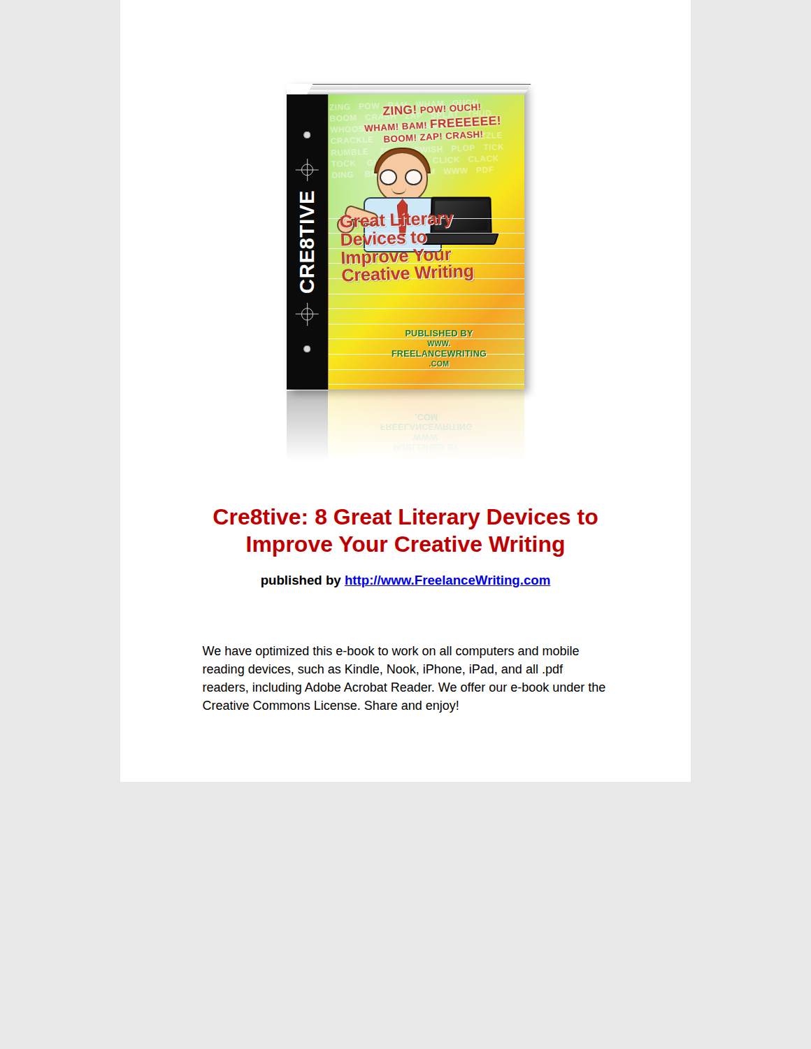CRE8TIVE
ZING POW BAM WHAM OUCH BOOM CRASH ZAP SPLAT THUD WHOOSH CLANG BANG SNAP CRACKLE POP BUZZ HISS SIZZLE RUMBLE ZOOM SWISH PLOP TICK TOCK GULP SLAM CLICK CLACK DING BRO LIN COM WWW PDF
ZING! POW! OUCH!
WHAM! BAM! FREEEEEE!
BOOM! ZAP! CRASH!
Great Literary
Devices to
Improve Your
Creative Writing
PUBLISHED BY
WWW.
FREELANCEWRITING
.COM
PUBLISHED BY
WWW.
FREELANCEWRITING
.COM
Cre8tive: 8 Great Literary Devices to Improve Your Creative Writing
published by http://www.FreelanceWriting.com
We have optimized this e-book to work on all computers and mobile reading devices, such as Kindle, Nook, iPhone, iPad, and all .pdf readers, including Adobe Acrobat Reader. We offer our e-book under the Creative Commons License. Share and enjoy!